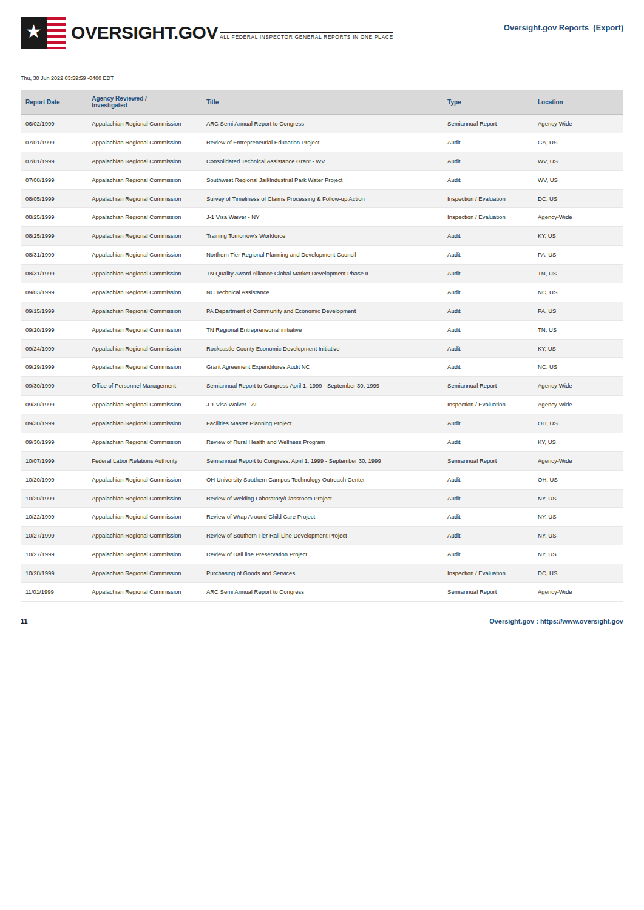★ OVERSIGHT.GOV ALL FEDERAL INSPECTOR GENERAL REPORTS IN ONE PLACE
Oversight.gov Reports (Export)
Thu, 30 Jun 2022 03:59:59 -0400 EDT
| Report Date | Agency Reviewed / Investigated | Title | Type | Location |
| --- | --- | --- | --- | --- |
| 06/02/1999 | Appalachian Regional Commission | ARC Semi Annual Report to Congress | Semiannual Report | Agency-Wide |
| 07/01/1999 | Appalachian Regional Commission | Review of Entrepreneurial Education Project | Audit | GA, US |
| 07/01/1999 | Appalachian Regional Commission | Consolidated Technical Assistance Grant - WV | Audit | WV, US |
| 07/08/1999 | Appalachian Regional Commission | Southwest Regional Jail/Industrial Park Water Project | Audit | WV, US |
| 08/05/1999 | Appalachian Regional Commission | Survey of Timeliness of Claims Processing & Follow-up Action | Inspection / Evaluation | DC, US |
| 08/25/1999 | Appalachian Regional Commission | J-1 Visa Waiver - NY | Inspection / Evaluation | Agency-Wide |
| 08/25/1999 | Appalachian Regional Commission | Training Tomorrow's Workforce | Audit | KY, US |
| 08/31/1999 | Appalachian Regional Commission | Northern Tier Regional Planning and Development Council | Audit | PA, US |
| 08/31/1999 | Appalachian Regional Commission | TN Quality Award Alliance Global Market Development Phase II | Audit | TN, US |
| 09/03/1999 | Appalachian Regional Commission | NC Technical Assistance | Audit | NC, US |
| 09/15/1999 | Appalachian Regional Commission | PA Department of Community and Economic Development | Audit | PA, US |
| 09/20/1999 | Appalachian Regional Commission | TN Regional Entrepreneurial initiative | Audit | TN, US |
| 09/24/1999 | Appalachian Regional Commission | Rockcastle County Economic Development Initiative | Audit | KY, US |
| 09/29/1999 | Appalachian Regional Commission | Grant Agreement Expenditures Audit NC | Audit | NC, US |
| 09/30/1999 | Office of Personnel Management | Semiannual Report to Congress April 1, 1999 - September 30, 1999 | Semiannual Report | Agency-Wide |
| 09/30/1999 | Appalachian Regional Commission | J-1 Visa Waiver - AL | Inspection / Evaluation | Agency-Wide |
| 09/30/1999 | Appalachian Regional Commission | Facilities Master Planning Project | Audit | OH, US |
| 09/30/1999 | Appalachian Regional Commission | Review of Rural Health and Wellness Program | Audit | KY, US |
| 10/07/1999 | Federal Labor Relations Authority | Semiannual Report to Congress: April 1, 1999 - September 30, 1999 | Semiannual Report | Agency-Wide |
| 10/20/1999 | Appalachian Regional Commission | OH University Southern Campus Technology Outreach Center | Audit | OH, US |
| 10/20/1999 | Appalachian Regional Commission | Review of Welding Laboratory/Classroom Project | Audit | NY, US |
| 10/22/1999 | Appalachian Regional Commission | Review of Wrap Around Child Care Project | Audit | NY, US |
| 10/27/1999 | Appalachian Regional Commission | Review of Southern Tier Rail Line Development Project | Audit | NY, US |
| 10/27/1999 | Appalachian Regional Commission | Review of Rail line Preservation Project | Audit | NY, US |
| 10/28/1999 | Appalachian Regional Commission | Purchasing of Goods and Services | Inspection / Evaluation | DC, US |
| 11/01/1999 | Appalachian Regional Commission | ARC Semi Annual Report to Congress | Semiannual Report | Agency-Wide |
11
Oversight.gov : https://www.oversight.gov